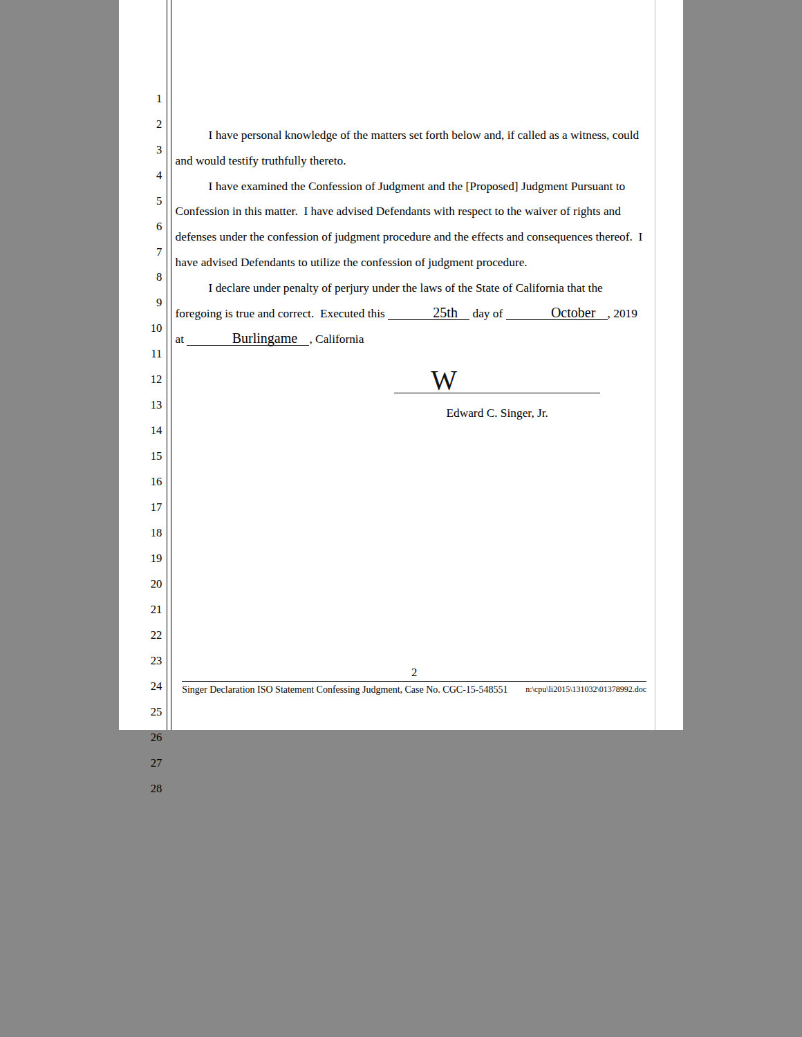1
2
3
4
5
6
7
8
9
10
11
12
13
14
15
16
17
18
19
20
21
22
23
24
25
26
27
28
I have personal knowledge of the matters set forth below and, if called as a witness, could and would testify truthfully thereto.
I have examined the Confession of Judgment and the [Proposed] Judgment Pursuant to Confession in this matter. I have advised Defendants with respect to the waiver of rights and defenses under the confession of judgment procedure and the effects and consequences thereof. I have advised Defendants to utilize the confession of judgment procedure.
I declare under penalty of perjury under the laws of the State of California that the foregoing is true and correct. Executed this 25th day of October, 2019 at Burlingame, California
W
Edward C. Singer, Jr.
2
Singer Declaration ISO Statement Confessing Judgment, Case No. CGC-15-548551 n:\cpu\li2015\131032\01378992.doc